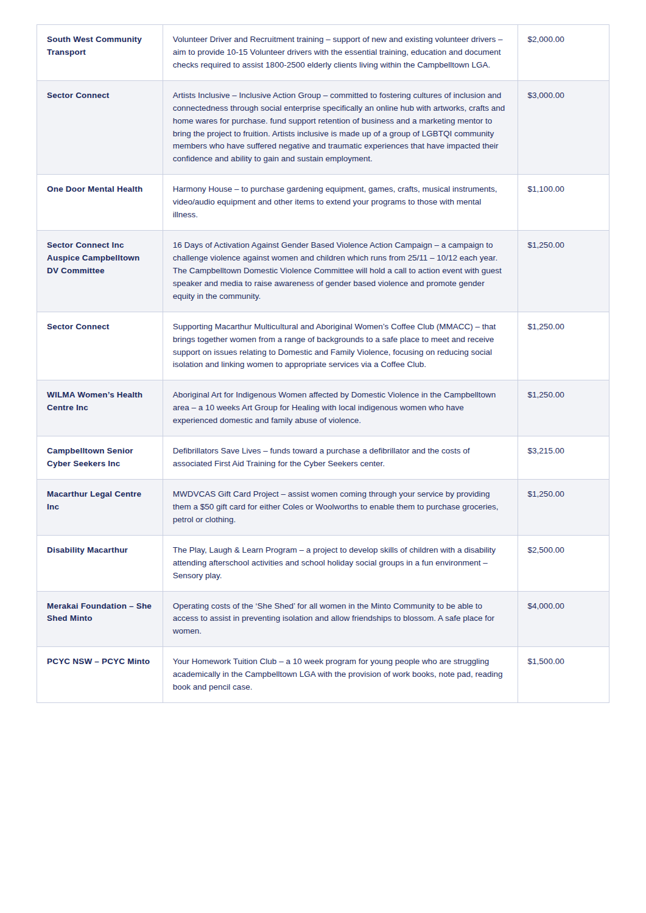| South West Community Transport | Volunteer Driver and Recruitment training – support of new and existing volunteer drivers – aim to provide 10-15 Volunteer drivers with the essential training, education and document checks required to assist 1800-2500 elderly clients living within the Campbelltown LGA. | $2,000.00 |
| Sector Connect | Artists Inclusive – Inclusive Action Group – committed to fostering cultures of inclusion and connectedness through social enterprise specifically an online hub with artworks, crafts and home wares for purchase. fund support retention of business and a marketing mentor to bring the project to fruition. Artists inclusive is made up of a group of LGBTQI community members who have suffered negative and traumatic experiences that have impacted their confidence and ability to gain and sustain employment. | $3,000.00 |
| One Door Mental Health | Harmony House – to purchase gardening equipment, games, crafts, musical instruments, video/audio equipment and other items to extend your programs to those with mental illness. | $1,100.00 |
| Sector Connect Inc Auspice Campbelltown DV Committee | 16 Days of Activation Against Gender Based Violence Action Campaign – a campaign to challenge violence against women and children which runs from 25/11 – 10/12 each year. The Campbelltown Domestic Violence Committee will hold a call to action event with guest speaker and media to raise awareness of gender based violence and promote gender equity in the community. | $1,250.00 |
| Sector Connect | Supporting Macarthur Multicultural and Aboriginal Women’s Coffee Club (MMACC) – that brings together women from a range of backgrounds to a safe place to meet and receive support on issues relating to Domestic and Family Violence, focusing on reducing social isolation and linking women to appropriate services via a Coffee Club. | $1,250.00 |
| WILMA Women’s Health Centre Inc | Aboriginal Art for Indigenous Women affected by Domestic Violence in the Campbelltown area – a 10 weeks Art Group for Healing with local indigenous women who have experienced domestic and family abuse of violence. | $1,250.00 |
| Campbelltown Senior Cyber Seekers Inc | Defibrillators Save Lives – funds toward a purchase a defibrillator and the costs of associated First Aid Training for the Cyber Seekers center. | $3,215.00 |
| Macarthur Legal Centre Inc | MWDVCAS Gift Card Project – assist women coming through your service by providing them a $50 gift card for either Coles or Woolworths to enable them to purchase groceries, petrol or clothing. | $1,250.00 |
| Disability Macarthur | The Play, Laugh & Learn Program – a project to develop skills of children with a disability attending afterschool activities and school holiday social groups in a fun environment – Sensory play. | $2,500.00 |
| Merakai Foundation – She Shed Minto | Operating costs of the ‘She Shed’ for all women in the Minto Community to be able to access to assist in preventing isolation and allow friendships to blossom. A safe place for women. | $4,000.00 |
| PCYC NSW – PCYC Minto | Your Homework Tuition Club – a 10 week program for young people who are struggling academically in the Campbelltown LGA with the provision of work books, note pad, reading book and pencil case. | $1,500.00 |